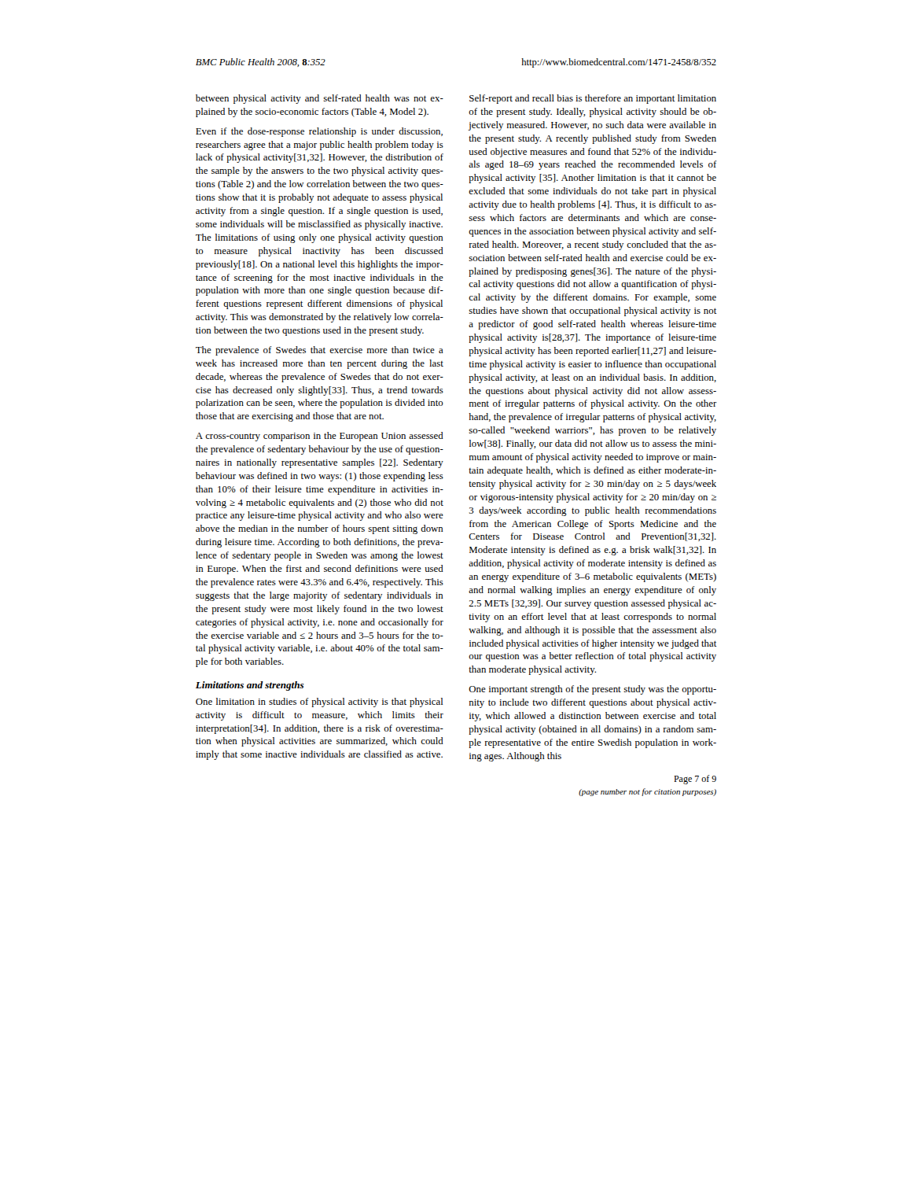BMC Public Health 2008, 8:352
http://www.biomedcentral.com/1471-2458/8/352
between physical activity and self-rated health was not explained by the socio-economic factors (Table 4, Model 2).
Even if the dose-response relationship is under discussion, researchers agree that a major public health problem today is lack of physical activity[31,32]. However, the distribution of the sample by the answers to the two physical activity questions (Table 2) and the low correlation between the two questions show that it is probably not adequate to assess physical activity from a single question. If a single question is used, some individuals will be misclassified as physically inactive. The limitations of using only one physical activity question to measure physical inactivity has been discussed previously[18]. On a national level this highlights the importance of screening for the most inactive individuals in the population with more than one single question because different questions represent different dimensions of physical activity. This was demonstrated by the relatively low correlation between the two questions used in the present study.
The prevalence of Swedes that exercise more than twice a week has increased more than ten percent during the last decade, whereas the prevalence of Swedes that do not exercise has decreased only slightly[33]. Thus, a trend towards polarization can be seen, where the population is divided into those that are exercising and those that are not.
A cross-country comparison in the European Union assessed the prevalence of sedentary behaviour by the use of questionnaires in nationally representative samples [22]. Sedentary behaviour was defined in two ways: (1) those expending less than 10% of their leisure time expenditure in activities involving ≥ 4 metabolic equivalents and (2) those who did not practice any leisure-time physical activity and who also were above the median in the number of hours spent sitting down during leisure time. According to both definitions, the prevalence of sedentary people in Sweden was among the lowest in Europe. When the first and second definitions were used the prevalence rates were 43.3% and 6.4%, respectively. This suggests that the large majority of sedentary individuals in the present study were most likely found in the two lowest categories of physical activity, i.e. none and occasionally for the exercise variable and ≤ 2 hours and 3–5 hours for the total physical activity variable, i.e. about 40% of the total sample for both variables.
Limitations and strengths
One limitation in studies of physical activity is that physical activity is difficult to measure, which limits their interpretation[34]. In addition, there is a risk of overestimation when physical activities are summarized, which could imply that some inactive individuals are classified as active. Self-report and recall bias is therefore an important limitation of the present study. Ideally, physical activity should be objectively measured. However, no such data were available in the present study. A recently published study from Sweden used objective measures and found that 52% of the individuals aged 18–69 years reached the recommended levels of physical activity [35]. Another limitation is that it cannot be excluded that some individuals do not take part in physical activity due to health problems [4]. Thus, it is difficult to assess which factors are determinants and which are consequences in the association between physical activity and self-rated health. Moreover, a recent study concluded that the association between self-rated health and exercise could be explained by predisposing genes[36]. The nature of the physical activity questions did not allow a quantification of physical activity by the different domains. For example, some studies have shown that occupational physical activity is not a predictor of good self-rated health whereas leisure-time physical activity is[28,37]. The importance of leisure-time physical activity has been reported earlier[11,27] and leisure-time physical activity is easier to influence than occupational physical activity, at least on an individual basis. In addition, the questions about physical activity did not allow assessment of irregular patterns of physical activity. On the other hand, the prevalence of irregular patterns of physical activity, so-called "weekend warriors", has proven to be relatively low[38]. Finally, our data did not allow us to assess the minimum amount of physical activity needed to improve or maintain adequate health, which is defined as either moderate-intensity physical activity for ≥ 30 min/day on ≥ 5 days/week or vigorous-intensity physical activity for ≥ 20 min/day on ≥ 3 days/week according to public health recommendations from the American College of Sports Medicine and the Centers for Disease Control and Prevention[31,32]. Moderate intensity is defined as e.g. a brisk walk[31,32]. In addition, physical activity of moderate intensity is defined as an energy expenditure of 3–6 metabolic equivalents (METs) and normal walking implies an energy expenditure of only 2.5 METs [32,39]. Our survey question assessed physical activity on an effort level that at least corresponds to normal walking, and although it is possible that the assessment also included physical activities of higher intensity we judged that our question was a better reflection of total physical activity than moderate physical activity.
One important strength of the present study was the opportunity to include two different questions about physical activity, which allowed a distinction between exercise and total physical activity (obtained in all domains) in a random sample representative of the entire Swedish population in working ages. Although this
Page 7 of 9
(page number not for citation purposes)